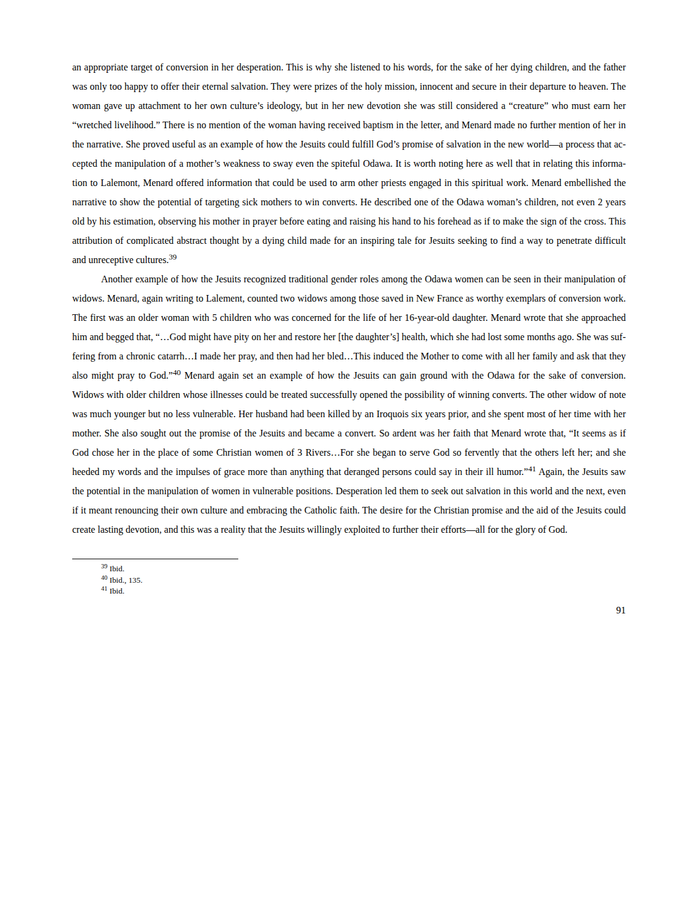an appropriate target of conversion in her desperation. This is why she listened to his words, for the sake of her dying children, and the father was only too happy to offer their eternal salvation. They were prizes of the holy mission, innocent and secure in their departure to heaven. The woman gave up attachment to her own culture’s ideology, but in her new devotion she was still considered a “creature” who must earn her “wretched livelihood.” There is no mention of the woman having received baptism in the letter, and Menard made no further mention of her in the narrative. She proved useful as an example of how the Jesuits could fulfill God’s promise of salvation in the new world—a process that accepted the manipulation of a mother’s weakness to sway even the spiteful Odawa. It is worth noting here as well that in relating this information to Lalemont, Menard offered information that could be used to arm other priests engaged in this spiritual work. Menard embellished the narrative to show the potential of targeting sick mothers to win converts. He described one of the Odawa woman’s children, not even 2 years old by his estimation, observing his mother in prayer before eating and raising his hand to his forehead as if to make the sign of the cross. This attribution of complicated abstract thought by a dying child made for an inspiring tale for Jesuits seeking to find a way to penetrate difficult and unreceptive cultures.39
Another example of how the Jesuits recognized traditional gender roles among the Odawa women can be seen in their manipulation of widows. Menard, again writing to Lalement, counted two widows among those saved in New France as worthy exemplars of conversion work. The first was an older woman with 5 children who was concerned for the life of her 16-year-old daughter. Menard wrote that she approached him and begged that, “…God might have pity on her and restore her [the daughter’s] health, which she had lost some months ago. She was suffering from a chronic catarrh…I made her pray, and then had her bled…This induced the Mother to come with all her family and ask that they also might pray to God.”40 Menard again set an example of how the Jesuits can gain ground with the Odawa for the sake of conversion. Widows with older children whose illnesses could be treated successfully opened the possibility of winning converts. The other widow of note was much younger but no less vulnerable. Her husband had been killed by an Iroquois six years prior, and she spent most of her time with her mother. She also sought out the promise of the Jesuits and became a convert. So ardent was her faith that Menard wrote that, “It seems as if God chose her in the place of some Christian women of 3 Rivers…For she began to serve God so fervently that the others left her; and she heeded my words and the impulses of grace more than anything that deranged persons could say in their ill humor.”41 Again, the Jesuits saw the potential in the manipulation of women in vulnerable positions. Desperation led them to seek out salvation in this world and the next, even if it meant renouncing their own culture and embracing the Catholic faith. The desire for the Christian promise and the aid of the Jesuits could create lasting devotion, and this was a reality that the Jesuits willingly exploited to further their efforts—all for the glory of God.
39 Ibid.
40 Ibid., 135.
41 Ibid.
91